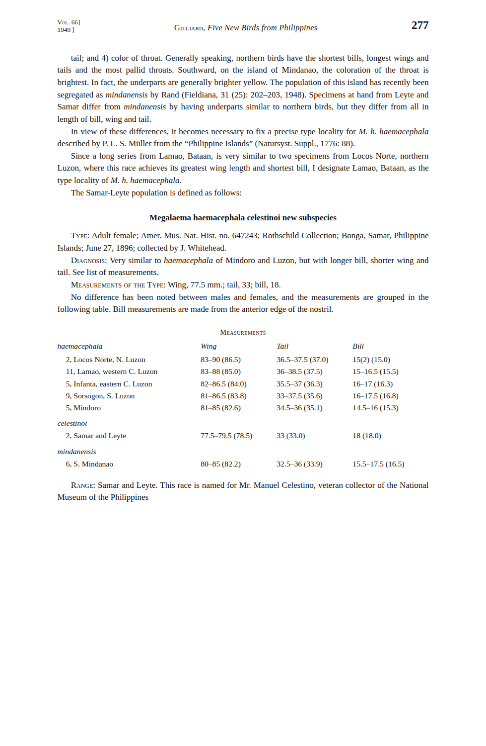Vol. 66]
1949 ]
Gilliard, Five New Birds from Philippines
277
tail; and 4) color of throat. Generally speaking, northern birds have the shortest bills, longest wings and tails and the most pallid throats. Southward, on the island of Mindanao, the coloration of the throat is brightest. In fact, the underparts are generally brighter yellow. The population of this island has recently been segregated as mindanensis by Rand (Fieldiana, 31 (25): 202–203, 1948). Specimens at hand from Leyte and Samar differ from mindanensis by having underparts similar to northern birds, but they differ from all in length of bill, wing and tail.
In view of these differences, it becomes necessary to fix a precise type locality for M. h. haemacephala described by P. L. S. Müller from the “Philippine Islands” (Natursyst. Suppl., 1776: 88).
Since a long series from Lamao, Bataan, is very similar to two specimens from Locos Norte, northern Luzon, where this race achieves its greatest wing length and shortest bill, I designate Lamao, Bataan, as the type locality of M. h. haemacephala.
The Samar-Leyte population is defined as follows:
Megalaema haemacephala celestinoi new subspecies
Type: Adult female; Amer. Mus. Nat. Hist. no. 647243; Rothschild Collection; Bonga, Samar, Philippine Islands; June 27, 1896; collected by J. Whitehead.
Diagnosis: Very similar to haemacephala of Mindoro and Luzon, but with longer bill, shorter wing and tail. See list of measurements.
Measurements of the Type: Wing, 77.5 mm.; tail, 33; bill, 18.
No difference has been noted between males and females, and the measurements are grouped in the following table. Bill measurements are made from the anterior edge of the nostril.
Measurements
| haemacephala | Wing | Tail | Bill |
| --- | --- | --- | --- |
| 2, Locos Norte, N. Luzon | 83–90 (86.5) | 36.5–37.5 (37.0) | 15(2) (15.0) |
| 11, Lamao, western C. Luzon | 83–88 (85.0) | 36–38.5 (37.5) | 15–16.5 (15.5) |
| 5, Infanta, eastern C. Luzon | 82–86.5 (84.0) | 35.5–37 (36.3) | 16–17 (16.3) |
| 9, Sorsogon, S. Luzon | 81–86.5 (83.8) | 33–37.5 (35.6) | 16–17.5 (16.8) |
| 5, Mindoro | 81–85 (82.6) | 34.5–36 (35.1) | 14.5–16 (15.3) |
| celestinoi |
| 2, Samar and Leyte | 77.5–79.5 (78.5) | 33 (33.0) | 18 (18.0) |
| mindanensis |
| 6, S. Mindanao | 80–85 (82.2) | 32.5–36 (33.9) | 15.5–17.5 (16.5) |
Range: Samar and Leyte. This race is named for Mr. Manuel Celestino, veteran collector of the National Museum of the Philippines